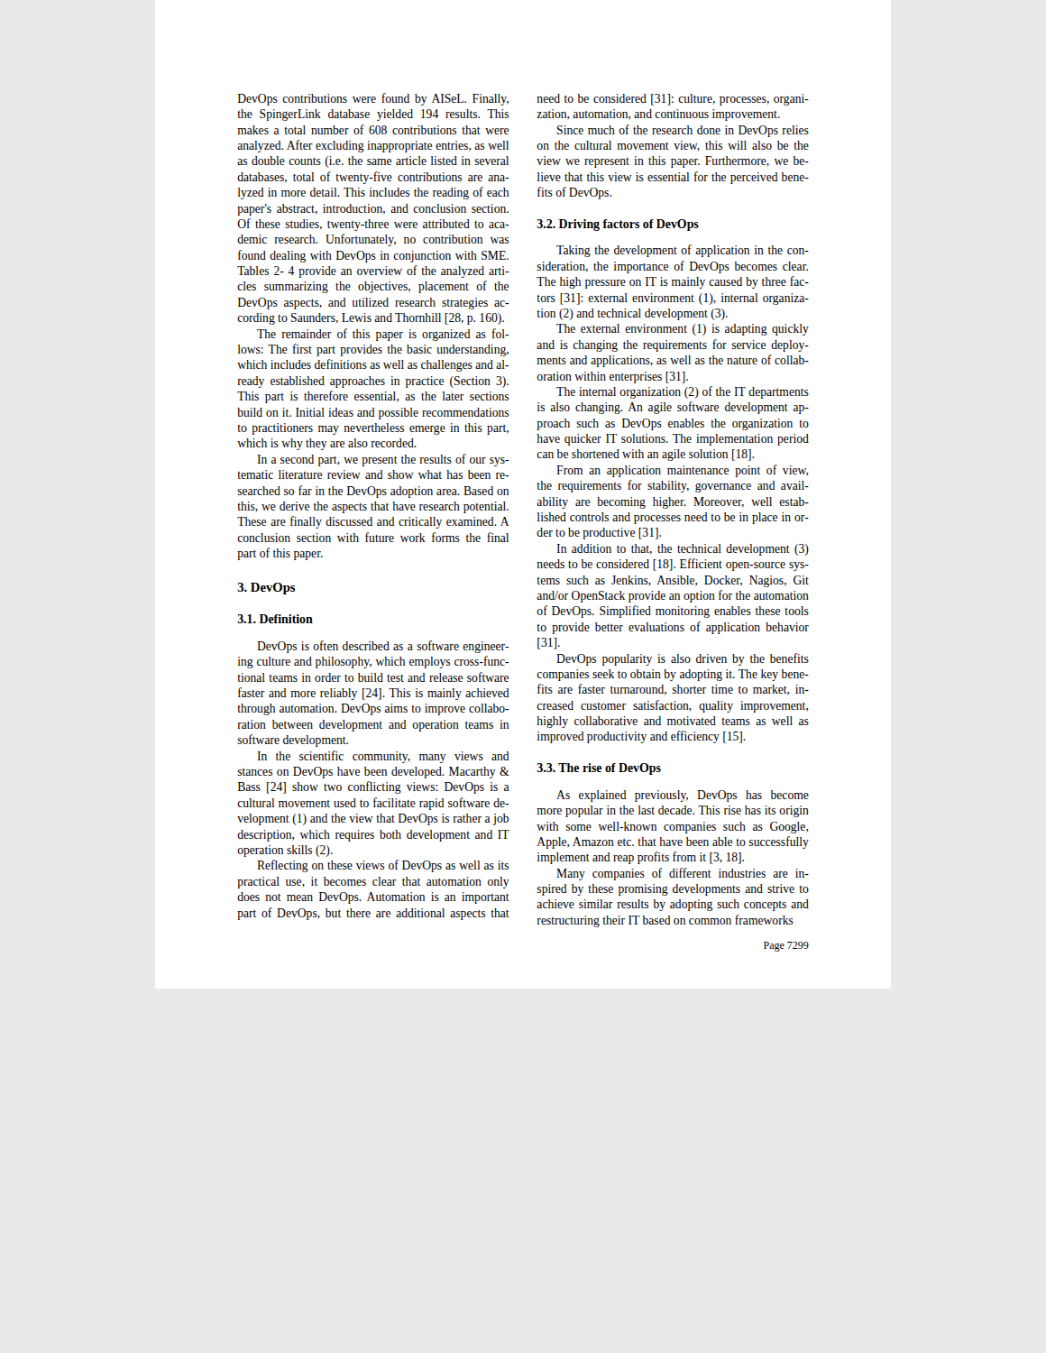DevOps contributions were found by AISeL. Finally, the SpingerLink database yielded 194 results. This makes a total number of 608 contributions that were analyzed. After excluding inappropriate entries, as well as double counts (i.e. the same article listed in several databases, total of twenty-five contributions are analyzed in more detail. This includes the reading of each paper's abstract, introduction, and conclusion section. Of these studies, twenty-three were attributed to academic research. Unfortunately, no contribution was found dealing with DevOps in conjunction with SME. Tables 2- 4 provide an overview of the analyzed articles summarizing the objectives, placement of the DevOps aspects, and utilized research strategies according to Saunders, Lewis and Thornhill [28, p. 160).
The remainder of this paper is organized as follows: The first part provides the basic understanding, which includes definitions as well as challenges and already established approaches in practice (Section 3). This part is therefore essential, as the later sections build on it. Initial ideas and possible recommendations to practitioners may nevertheless emerge in this part, which is why they are also recorded.
In a second part, we present the results of our systematic literature review and show what has been researched so far in the DevOps adoption area. Based on this, we derive the aspects that have research potential. These are finally discussed and critically examined. A conclusion section with future work forms the final part of this paper.
3. DevOps
3.1. Definition
DevOps is often described as a software engineering culture and philosophy, which employs cross-functional teams in order to build test and release software faster and more reliably [24]. This is mainly achieved through automation. DevOps aims to improve collaboration between development and operation teams in software development.
In the scientific community, many views and stances on DevOps have been developed. Macarthy & Bass [24] show two conflicting views: DevOps is a cultural movement used to facilitate rapid software development (1) and the view that DevOps is rather a job description, which requires both development and IT operation skills (2).
Reflecting on these views of DevOps as well as its practical use, it becomes clear that automation only does not mean DevOps. Automation is an important part of DevOps, but there are additional aspects that need to be considered [31]: culture, processes, organization, automation, and continuous improvement.
Since much of the research done in DevOps relies on the cultural movement view, this will also be the view we represent in this paper. Furthermore, we believe that this view is essential for the perceived benefits of DevOps.
3.2. Driving factors of DevOps
Taking the development of application in the consideration, the importance of DevOps becomes clear. The high pressure on IT is mainly caused by three factors [31]: external environment (1), internal organization (2) and technical development (3).
The external environment (1) is adapting quickly and is changing the requirements for service deployments and applications, as well as the nature of collaboration within enterprises [31].
The internal organization (2) of the IT departments is also changing. An agile software development approach such as DevOps enables the organization to have quicker IT solutions. The implementation period can be shortened with an agile solution [18].
From an application maintenance point of view, the requirements for stability, governance and availability are becoming higher. Moreover, well established controls and processes need to be in place in order to be productive [31].
In addition to that, the technical development (3) needs to be considered [18]. Efficient open-source systems such as Jenkins, Ansible, Docker, Nagios, Git and/or OpenStack provide an option for the automation of DevOps. Simplified monitoring enables these tools to provide better evaluations of application behavior [31].
DevOps popularity is also driven by the benefits companies seek to obtain by adopting it. The key benefits are faster turnaround, shorter time to market, increased customer satisfaction, quality improvement, highly collaborative and motivated teams as well as improved productivity and efficiency [15].
3.3. The rise of DevOps
As explained previously, DevOps has become more popular in the last decade. This rise has its origin with some well-known companies such as Google, Apple, Amazon etc. that have been able to successfully implement and reap profits from it [3, 18].
Many companies of different industries are inspired by these promising developments and strive to achieve similar results by adopting such concepts and restructuring their IT based on common frameworks
Page 7299